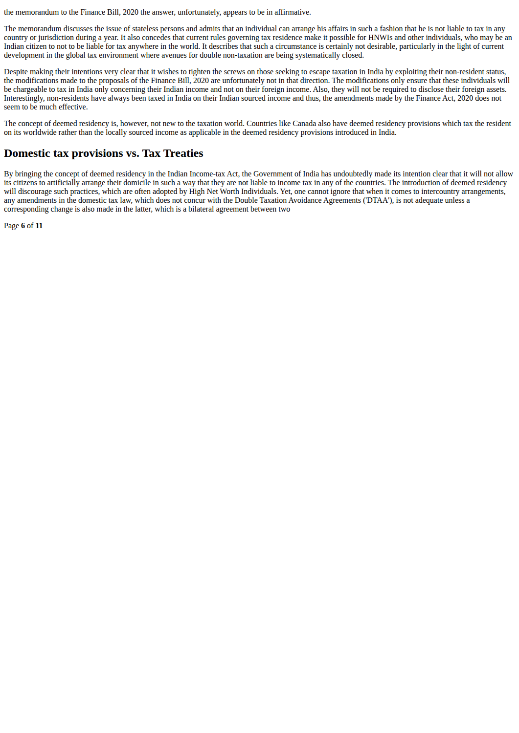the memorandum to the Finance Bill, 2020 the answer, unfortunately, appears to be in affirmative.
The memorandum discusses the issue of stateless persons and admits that an individual can arrange his affairs in such a fashion that he is not liable to tax in any country or jurisdiction during a year. It also concedes that current rules governing tax residence make it possible for HNWIs and other individuals, who may be an Indian citizen to not to be liable for tax anywhere in the world. It describes that such a circumstance is certainly not desirable, particularly in the light of current development in the global tax environment where avenues for double non-taxation are being systematically closed.
Despite making their intentions very clear that it wishes to tighten the screws on those seeking to escape taxation in India by exploiting their non-resident status, the modifications made to the proposals of the Finance Bill, 2020 are unfortunately not in that direction. The modifications only ensure that these individuals will be chargeable to tax in India only concerning their Indian income and not on their foreign income. Also, they will not be required to disclose their foreign assets. Interestingly, non-residents have always been taxed in India on their Indian sourced income and thus, the amendments made by the Finance Act, 2020 does not seem to be much effective.
The concept of deemed residency is, however, not new to the taxation world. Countries like Canada also have deemed residency provisions which tax the resident on its worldwide rather than the locally sourced income as applicable in the deemed residency provisions introduced in India.
Domestic tax provisions vs. Tax Treaties
By bringing the concept of deemed residency in the Indian Income-tax Act, the Government of India has undoubtedly made its intention clear that it will not allow its citizens to artificially arrange their domicile in such a way that they are not liable to income tax in any of the countries. The introduction of deemed residency will discourage such practices, which are often adopted by High Net Worth Individuals. Yet, one cannot ignore that when it comes to intercountry arrangements, any amendments in the domestic tax law, which does not concur with the Double Taxation Avoidance Agreements ('DTAA'), is not adequate unless a corresponding change is also made in the latter, which is a bilateral agreement between two
Page 6 of 11